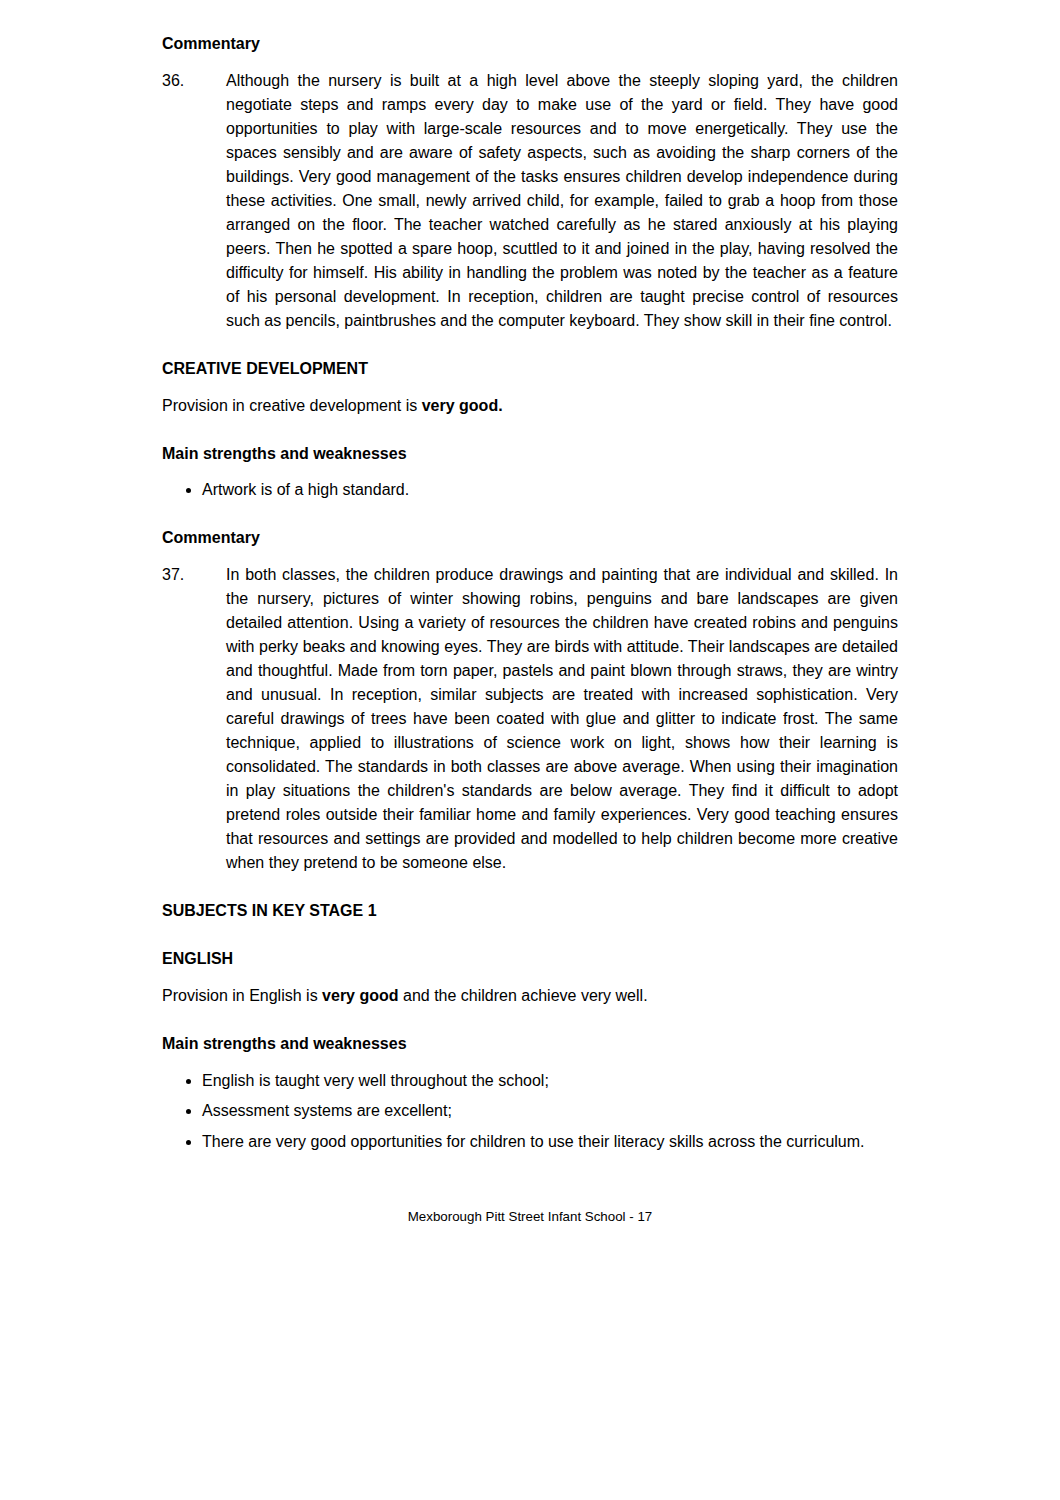Commentary
36.
Although the nursery is built at a high level above the steeply sloping yard, the children negotiate steps and ramps every day to make use of the yard or field. They have good opportunities to play with large-scale resources and to move energetically. They use the spaces sensibly and are aware of safety aspects, such as avoiding the sharp corners of the buildings. Very good management of the tasks ensures children develop independence during these activities. One small, newly arrived child, for example, failed to grab a hoop from those arranged on the floor. The teacher watched carefully as he stared anxiously at his playing peers. Then he spotted a spare hoop, scuttled to it and joined in the play, having resolved the difficulty for himself. His ability in handling the problem was noted by the teacher as a feature of his personal development. In reception, children are taught precise control of resources such as pencils, paintbrushes and the computer keyboard. They show skill in their fine control.
CREATIVE DEVELOPMENT
Provision in creative development is very good.
Main strengths and weaknesses
Artwork is of a high standard.
Commentary
37.
In both classes, the children produce drawings and painting that are individual and skilled. In the nursery, pictures of winter showing robins, penguins and bare landscapes are given detailed attention. Using a variety of resources the children have created robins and penguins with perky beaks and knowing eyes. They are birds with attitude. Their landscapes are detailed and thoughtful. Made from torn paper, pastels and paint blown through straws, they are wintry and unusual. In reception, similar subjects are treated with increased sophistication. Very careful drawings of trees have been coated with glue and glitter to indicate frost. The same technique, applied to illustrations of science work on light, shows how their learning is consolidated. The standards in both classes are above average. When using their imagination in play situations the children's standards are below average. They find it difficult to adopt pretend roles outside their familiar home and family experiences. Very good teaching ensures that resources and settings are provided and modelled to help children become more creative when they pretend to be someone else.
SUBJECTS IN KEY STAGE 1
ENGLISH
Provision in English is very good and the children achieve very well.
Main strengths and weaknesses
English is taught very well throughout the school;
Assessment systems are excellent;
There are very good opportunities for children to use their literacy skills across the curriculum.
Mexborough Pitt Street Infant School - 17